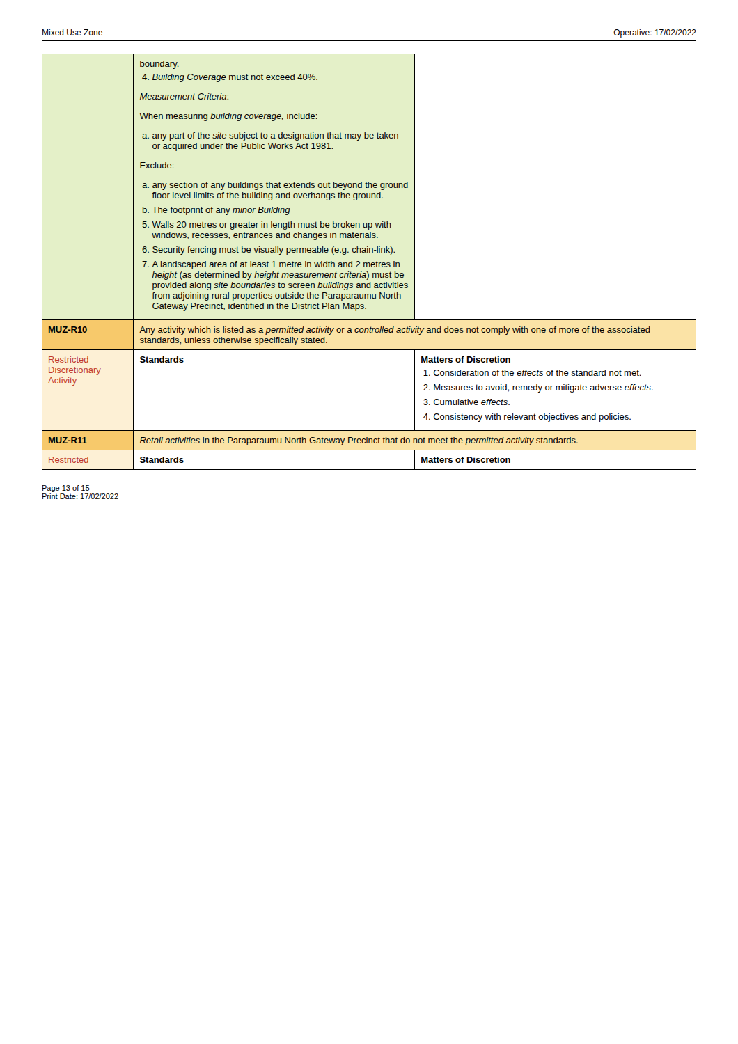Mixed Use Zone
Operative: 17/02/2022
| | boundary. Building Coverage must not exceed 40%. Measurement Criteria : When measuring building coverage, include: any part of the site subject to a designation that may be taken or acquired under the Public Works Act 1981. Exclude: any section of any buildings that extends out beyond the ground floor level limits of the building and overhangs the ground. The footprint of any minor Building Walls 20 metres or greater in length must be broken up with windows, recesses, entrances and changes in materials. Security fencing must be visually permeable (e.g. chain-link). A landscaped area of at least 1 metre in width and 2 metres in height (as determined by height measurement criteria ) must be provided along site boundaries to screen buildings and activities from adjoining rural properties outside the Paraparaumu North Gateway Precinct, identified in the District Plan Maps. | |
| MUZ-R10 | Any activity which is listed as a permitted activity or a controlled activity and does not comply with one of more of the associated standards, unless otherwise specifically stated. |
| Restricted Discretionary Activity | Standards | Matters of Discretion Consideration of the effects of the standard not met. Measures to avoid, remedy or mitigate adverse effects . Cumulative effects . Consistency with relevant objectives and policies. |
| MUZ-R11 | Retail activities in the Paraparaumu North Gateway Precinct that do not meet the permitted activity standards. |
| Restricted | Standards | Matters of Discretion |
Page 13 of 15
Print Date: 17/02/2022